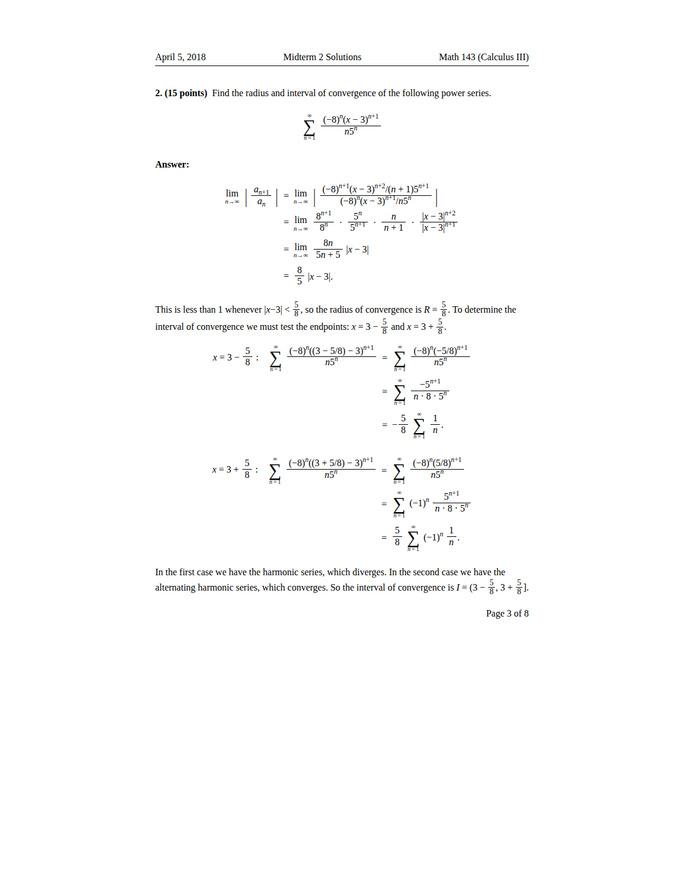April 5, 2018
Midterm 2 Solutions
Math 143 (Calculus III)
2. (15 points) Find the radius and interval of convergence of the following power series.
∞ ∑ n = 1 (−8)n(x − 3)n+1 n5n
Answer:
| lim n →∞ / a n +1 a n / | = | lim n →∞ / (−8) n +1 ( x − 3) n +2 /( n + 1)5 n +1 (−8) n ( x − 3) n +1 / n 5 n / |
| | = | lim n →∞ 8 n +1 8 n · 5 n 5 n +1 · n n + 1 · / x − 3/ n +2 / x − 3/ n +1 |
| | = | lim n →∞ 8 n 5 n + 5 / x − 3/ |
| | = | 8 5 / x − 3/ . |
This is less than 1 whenever |x−3| < 58, so the radius of convergence is R = 58. To determine the interval of convergence we must test the endpoints: x = 3 − 58 and x = 3 + 58.
| x = 3 − 5 8 : ∞ ∑ n = 1 (−8) n ((3 − 5/8) − 3) n +1 n 5 n | = | ∞ ∑ n = 1 (−8) n (−5/8) n +1 n 5 n |
| | = | ∞ ∑ n = 1 −5 n +1 n · 8 · 5 n |
| | = | − 5 8 ∞ ∑ n = 1 1 n . |
| x = 3 + 5 8 : ∞ ∑ n = 1 (−8) n ((3 + 5/8) − 3) n +1 n 5 n | = | ∞ ∑ n = 1 (−8) n (5/8) n +1 n 5 n |
| | = | ∞ ∑ n = 1 (−1) n 5 n +1 n · 8 · 5 n |
| | = | 5 8 ∞ ∑ n = 1 (−1) n 1 n . |
In the first case we have the harmonic series, which diverges. In the second case we have the alternating harmonic series, which converges. So the interval of convergence is I = (3 − 58, 3 + 58].
Page 3 of 8